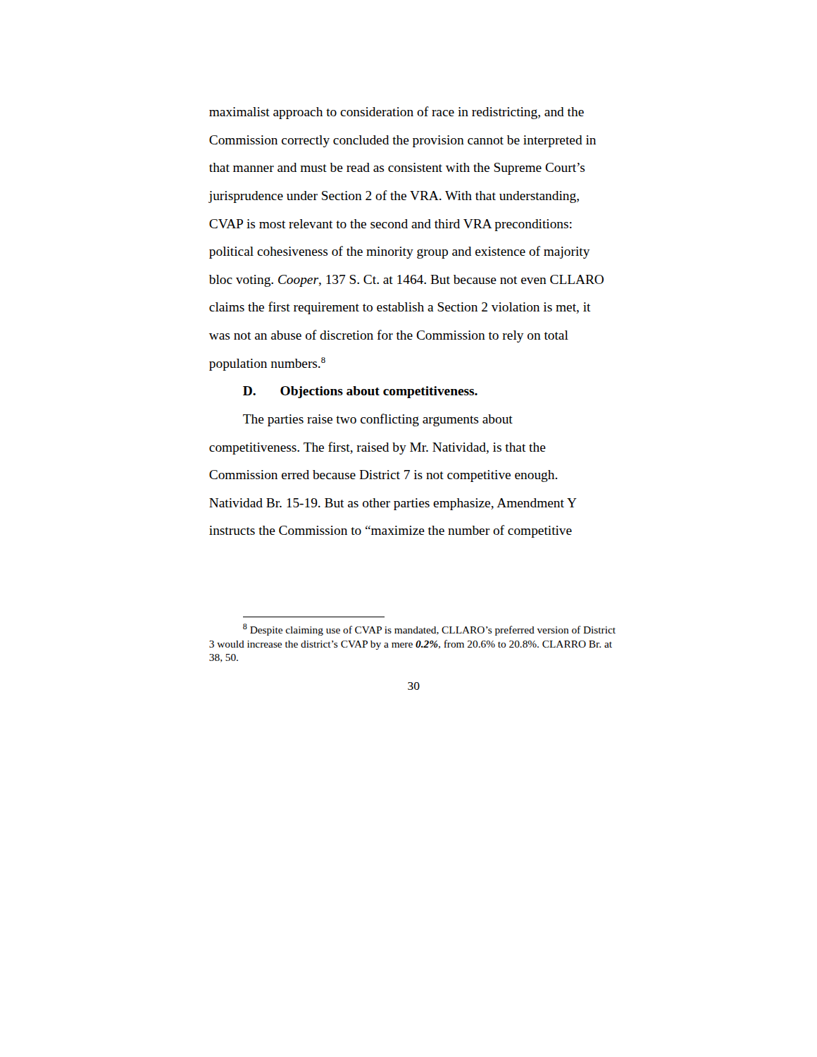maximalist approach to consideration of race in redistricting, and the
Commission correctly concluded the provision cannot be interpreted in
that manner and must be read as consistent with the Supreme Court’s
jurisprudence under Section 2 of the VRA. With that understanding,
CVAP is most relevant to the second and third VRA preconditions:
political cohesiveness of the minority group and existence of majority
bloc voting. Cooper, 137 S. Ct. at 1464. But because not even CLLARO
claims the first requirement to establish a Section 2 violation is met, it
was not an abuse of discretion for the Commission to rely on total
population numbers.8
D. Objections about competitiveness.
The parties raise two conflicting arguments about
competitiveness. The first, raised by Mr. Natividad, is that the
Commission erred because District 7 is not competitive enough.
Natividad Br. 15-19. But as other parties emphasize, Amendment Y
instructs the Commission to “maximize the number of competitive
8 Despite claiming use of CVAP is mandated, CLLARO’s preferred version of District 3 would increase the district’s CVAP by a mere 0.2%, from 20.6% to 20.8%. CLARRO Br. at 38, 50.
30